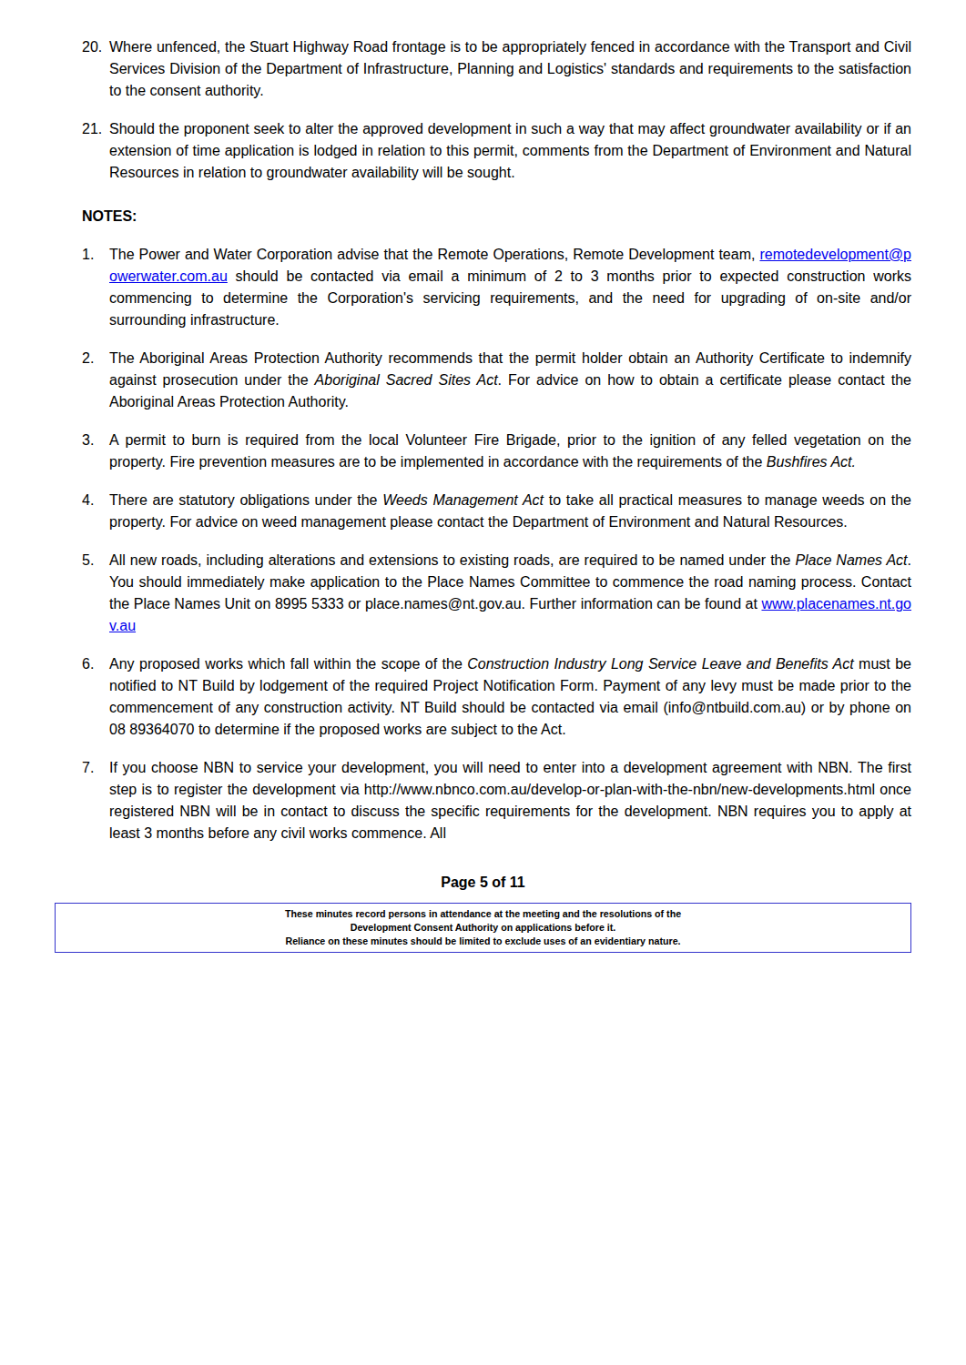20.
Where unfenced, the Stuart Highway Road frontage is to be appropriately fenced in accordance with the Transport and Civil Services Division of the Department of Infrastructure, Planning and Logistics' standards and requirements to the satisfaction to the consent authority.
21.
Should the proponent seek to alter the approved development in such a way that may affect groundwater availability or if an extension of time application is lodged in relation to this permit, comments from the Department of Environment and Natural Resources in relation to groundwater availability will be sought.
NOTES:
1.
The Power and Water Corporation advise that the Remote Operations, Remote Development team, remotedevelopment@powerwater.com.au should be contacted via email a minimum of 2 to 3 months prior to expected construction works commencing to determine the Corporation's servicing requirements, and the need for upgrading of on-site and/or surrounding infrastructure.
2.
The Aboriginal Areas Protection Authority recommends that the permit holder obtain an Authority Certificate to indemnify against prosecution under the Aboriginal Sacred Sites Act. For advice on how to obtain a certificate please contact the Aboriginal Areas Protection Authority.
3.
A permit to burn is required from the local Volunteer Fire Brigade, prior to the ignition of any felled vegetation on the property. Fire prevention measures are to be implemented in accordance with the requirements of the Bushfires Act.
4.
There are statutory obligations under the Weeds Management Act to take all practical measures to manage weeds on the property. For advice on weed management please contact the Department of Environment and Natural Resources.
5.
All new roads, including alterations and extensions to existing roads, are required to be named under the Place Names Act. You should immediately make application to the Place Names Committee to commence the road naming process. Contact the Place Names Unit on 8995 5333 or place.names@nt.gov.au. Further information can be found at www.placenames.nt.gov.au
6.
Any proposed works which fall within the scope of the Construction Industry Long Service Leave and Benefits Act must be notified to NT Build by lodgement of the required Project Notification Form. Payment of any levy must be made prior to the commencement of any construction activity. NT Build should be contacted via email (info@ntbuild.com.au) or by phone on 08 89364070 to determine if the proposed works are subject to the Act.
7.
If you choose NBN to service your development, you will need to enter into a development agreement with NBN. The first step is to register the development via http://www.nbnco.com.au/develop-or-plan-with-the-nbn/new-developments.html once registered NBN will be in contact to discuss the specific requirements for the development. NBN requires you to apply at least 3 months before any civil works commence. All
Page 5 of 11
These minutes record persons in attendance at the meeting and the resolutions of the
Development Consent Authority on applications before it.
Reliance on these minutes should be limited to exclude uses of an evidentiary nature.